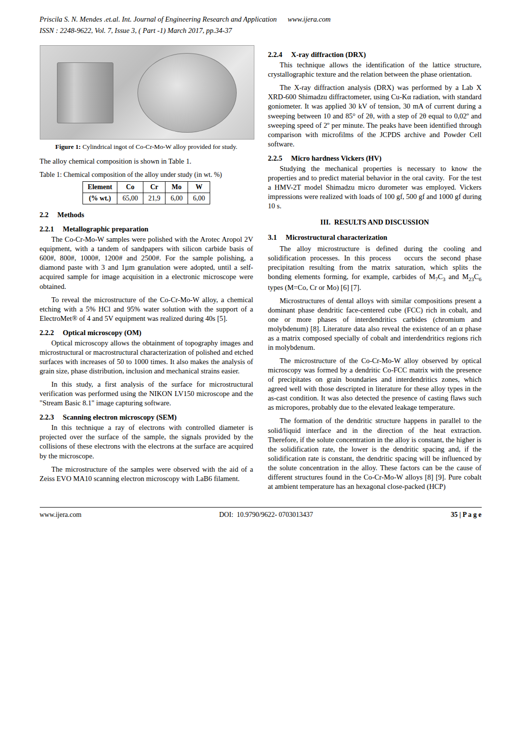Priscila S. N. Mendes .et.al. Int. Journal of Engineering Research and Application www.ijera.com
ISSN : 2248-9622, Vol. 7, Issue 3, ( Part -1) March 2017, pp.34-37
Figure 1: Cylindrical ingot of Co-Cr-Mo-W alloy provided for study.
The alloy chemical composition is shown in Table 1.
Table 1: Chemical composition of the alloy under study (in wt. %)
| Element | Co | Cr | Mo | W |
| --- | --- | --- | --- | --- |
| (% wt.) | 65,00 | 21,9 | 6,00 | 6,00 |
2.2 Methods
2.2.1 Metallographic preparation
The Co-Cr-Mo-W samples were polished with the Arotec Aropol 2V equipment, with a tandem of sandpapers with silicon carbide basis of 600#, 800#, 1000#, 1200# and 2500#. For the sample polishing, a diamond paste with 3 and 1µm granulation were adopted, until a self-acquired sample for image acquisition in a electronic microscope were obtained.
To reveal the microstructure of the Co-Cr-Mo-W alloy, a chemical etching with a 5% HCl and 95% water solution with the support of a ElectroMet® of 4 and 5V equipment was realized during 40s [5].
2.2.2 Optical microscopy (OM)
Optical microscopy allows the obtainment of topography images and microstructural or macrostructural characterization of polished and etched surfaces with increases of 50 to 1000 times. It also makes the analysis of grain size, phase distribution, inclusion and mechanical strains easier.
In this study, a first analysis of the surface for microstructural verification was performed using the NIKON LV150 microscope and the "Stream Basic 8.1" image capturing software.
2.2.3 Scanning electron microscopy (SEM)
In this technique a ray of electrons with controlled diameter is projected over the surface of the sample, the signals provided by the collisions of these electrons with the electrons at the surface are acquired by the microscope.
The microstructure of the samples were observed with the aid of a Zeiss EVO MA10 scanning electron microscopy with LaB6 filament.
2.2.4 X-ray diffraction (DRX)
This technique allows the identification of the lattice structure, crystallographic texture and the relation between the phase orientation.
The X-ray diffraction analysis (DRX) was performed by a Lab X XRD-600 Shimadzu diffractometer, using Cu-Kα radiation, with standard goniometer. It was applied 30 kV of tension, 30 mA of current during a sweeping between 10 and 85° of 2θ, with a step of 2θ equal to 0,02º and sweeping speed of 2º per minute. The peaks have been identified through comparison with microfilms of the JCPDS archive and Powder Cell software.
2.2.5 Micro hardness Vickers (HV)
Studying the mechanical properties is necessary to know the properties and to predict material behavior in the oral cavity. For the test a HMV-2T model Shimadzu micro durometer was employed. Vickers impressions were realized with loads of 100 gf, 500 gf and 1000 gf during 10 s.
III. RESULTS AND DISCUSSION
3.1 Microstructural characterization
The alloy microstructure is defined during the cooling and solidification processes. In this process occurs the second phase precipitation resulting from the matrix saturation, which splits the bonding elements forming, for example, carbides of M7C3 and M23C6 types (M=Co, Cr or Mo) [6] [7].
Microstructures of dental alloys with similar compositions present a dominant phase dendritic face-centered cube (FCC) rich in cobalt, and one or more phases of interdendritics carbides (chromium and molybdenum) [8]. Literature data also reveal the existence of an α phase as a matrix composed specially of cobalt and interdendritics regions rich in molybdenum.
The microstructure of the Co-Cr-Mo-W alloy observed by optical microscopy was formed by a dendritic Co-FCC matrix with the presence of precipitates on grain boundaries and interdendritics zones, which agreed well with those descripted in literature for these alloy types in the as-cast condition. It was also detected the presence of casting flaws such as micropores, probably due to the elevated leakage temperature.
The formation of the dendritic structure happens in parallel to the solid/liquid interface and in the direction of the heat extraction. Therefore, if the solute concentration in the alloy is constant, the higher is the solidification rate, the lower is the dendritic spacing and, if the solidification rate is constant, the dendritic spacing will be influenced by the solute concentration in the alloy. These factors can be the cause of different structures found in the Co-Cr-Mo-W alloys [8] [9]. Pure cobalt at ambient temperature has an hexagonal close-packed (HCP)
www.ijera.com
DOI: 10.9790/9622- 0703013437
35 | P a g e